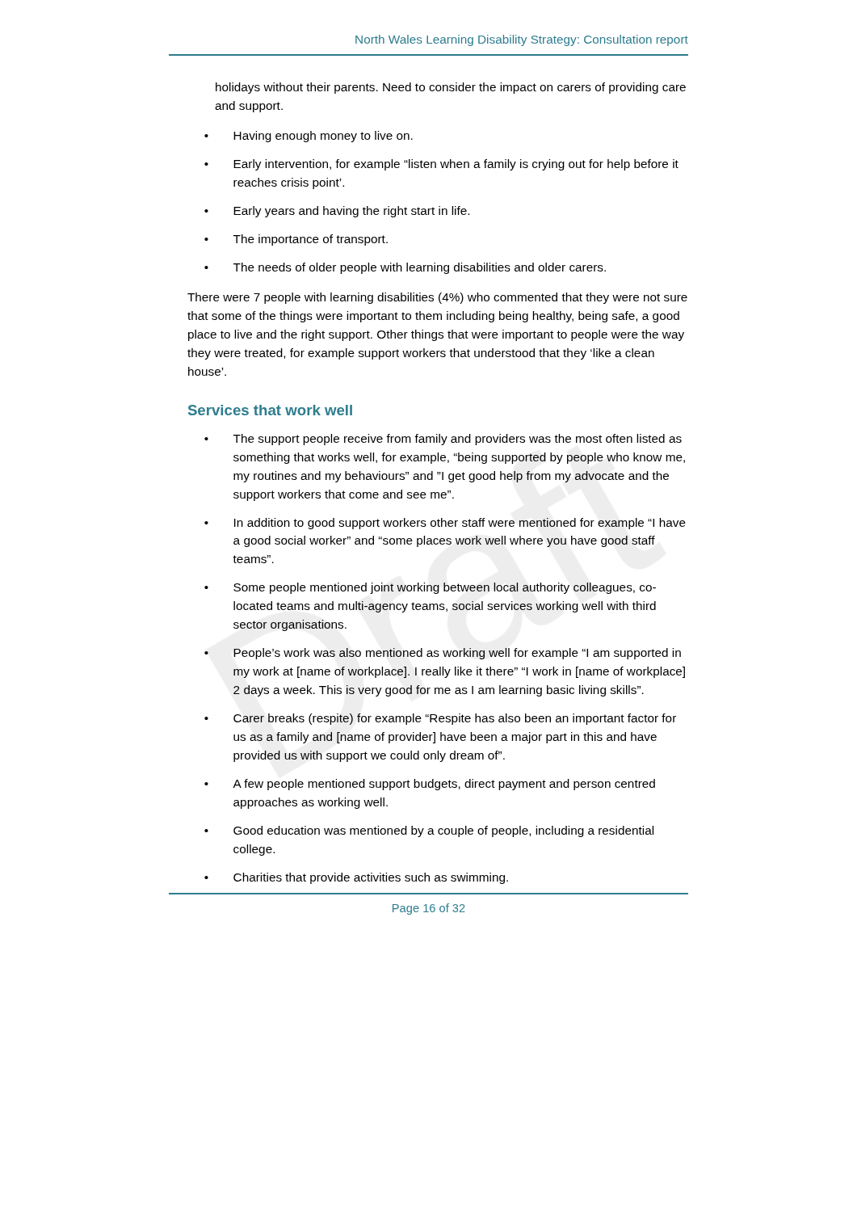Draft
North Wales Learning Disability Strategy: Consultation report
holidays without their parents. Need to consider the impact on carers of providing care and support.
Having enough money to live on.
Early intervention, for example “listen when a family is crying out for help before it reaches crisis point’.
Early years and having the right start in life.
The importance of transport.
The needs of older people with learning disabilities and older carers.
There were 7 people with learning disabilities (4%) who commented that they were not sure that some of the things were important to them including being healthy, being safe, a good place to live and the right support. Other things that were important to people were the way they were treated, for example support workers that understood that they ‘like a clean house’.
Services that work well
The support people receive from family and providers was the most often listed as something that works well, for example, “being supported by people who know me, my routines and my behaviours” and ”I get good help from my advocate and the support workers that come and see me”.
In addition to good support workers other staff were mentioned for example “I have a good social worker” and “some places work well where you have good staff teams”.
Some people mentioned joint working between local authority colleagues, co-located teams and multi-agency teams, social services working well with third sector organisations.
People’s work was also mentioned as working well for example “I am supported in my work at [name of workplace]. I really like it there” “I work in [name of workplace] 2 days a week. This is very good for me as I am learning basic living skills”.
Carer breaks (respite) for example “Respite has also been an important factor for us as a family and [name of provider] have been a major part in this and have provided us with support we could only dream of”.
A few people mentioned support budgets, direct payment and person centred approaches as working well.
Good education was mentioned by a couple of people, including a residential college.
Charities that provide activities such as swimming.
Page 16 of 32